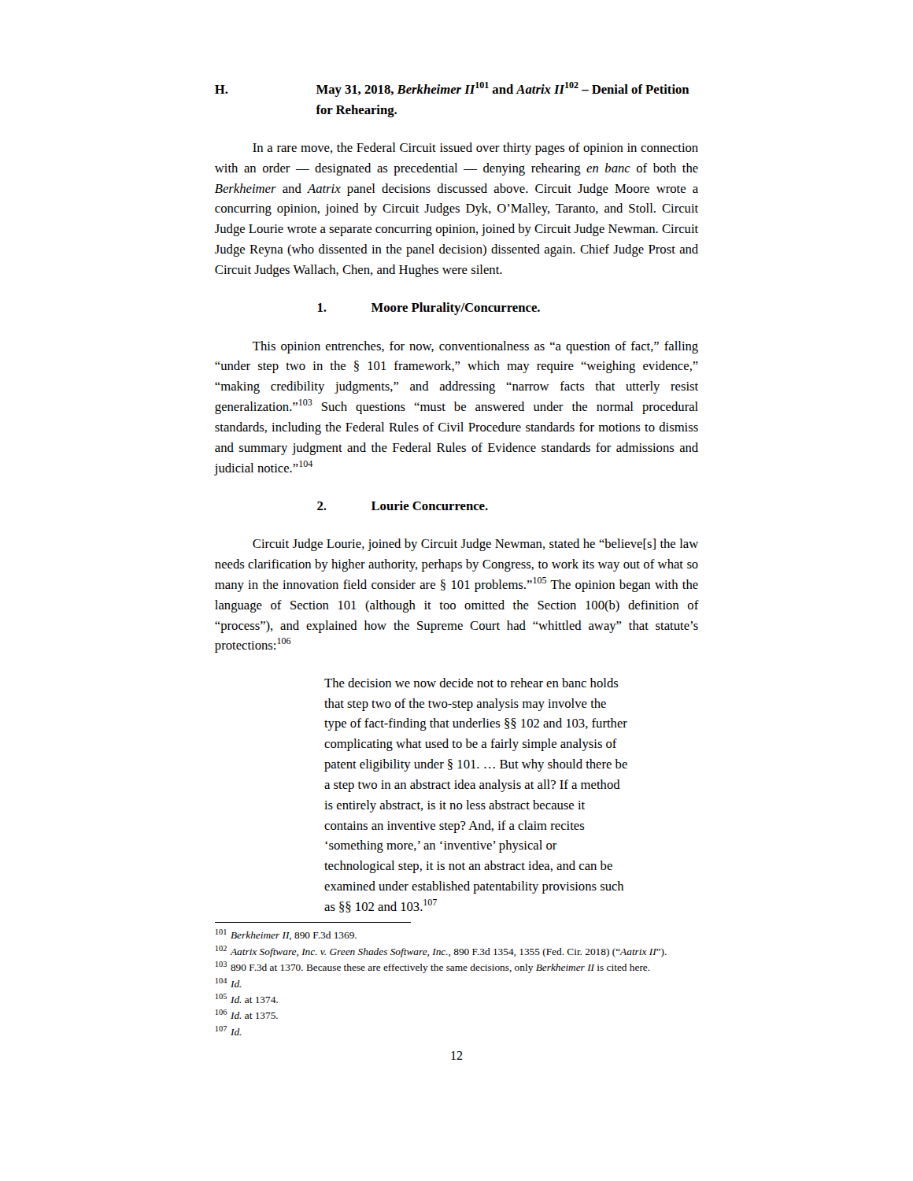H. May 31, 2018, Berkheimer II101 and Aatrix II102 – Denial of Petition for Rehearing.
In a rare move, the Federal Circuit issued over thirty pages of opinion in connection with an order — designated as precedential — denying rehearing en banc of both the Berkheimer and Aatrix panel decisions discussed above. Circuit Judge Moore wrote a concurring opinion, joined by Circuit Judges Dyk, O’Malley, Taranto, and Stoll. Circuit Judge Lourie wrote a separate concurring opinion, joined by Circuit Judge Newman. Circuit Judge Reyna (who dissented in the panel decision) dissented again. Chief Judge Prost and Circuit Judges Wallach, Chen, and Hughes were silent.
1. Moore Plurality/Concurrence.
This opinion entrenches, for now, conventionalness as “a question of fact,” falling “under step two in the § 101 framework,” which may require “weighing evidence,” “making credibility judgments,” and addressing “narrow facts that utterly resist generalization.”103 Such questions “must be answered under the normal procedural standards, including the Federal Rules of Civil Procedure standards for motions to dismiss and summary judgment and the Federal Rules of Evidence standards for admissions and judicial notice.”104
2. Lourie Concurrence.
Circuit Judge Lourie, joined by Circuit Judge Newman, stated he “believe[s] the law needs clarification by higher authority, perhaps by Congress, to work its way out of what so many in the innovation field consider are § 101 problems.”105 The opinion began with the language of Section 101 (although it too omitted the Section 100(b) definition of “process”), and explained how the Supreme Court had “whittled away” that statute’s protections:106
The decision we now decide not to rehear en banc holds that step two of the two-step analysis may involve the type of fact-finding that underlies §§ 102 and 103, further complicating what used to be a fairly simple analysis of patent eligibility under § 101. … But why should there be a step two in an abstract idea analysis at all? If a method is entirely abstract, is it no less abstract because it contains an inventive step? And, if a claim recites ‘something more,’ an ‘inventive’ physical or technological step, it is not an abstract idea, and can be examined under established patentability provisions such as §§ 102 and 103.107
101 Berkheimer II, 890 F.3d 1369.
102 Aatrix Software, Inc. v. Green Shades Software, Inc., 890 F.3d 1354, 1355 (Fed. Cir. 2018) (“Aatrix II”).
103 890 F.3d at 1370. Because these are effectively the same decisions, only Berkheimer II is cited here.
104 Id.
105 Id. at 1374.
106 Id. at 1375.
107 Id.
12